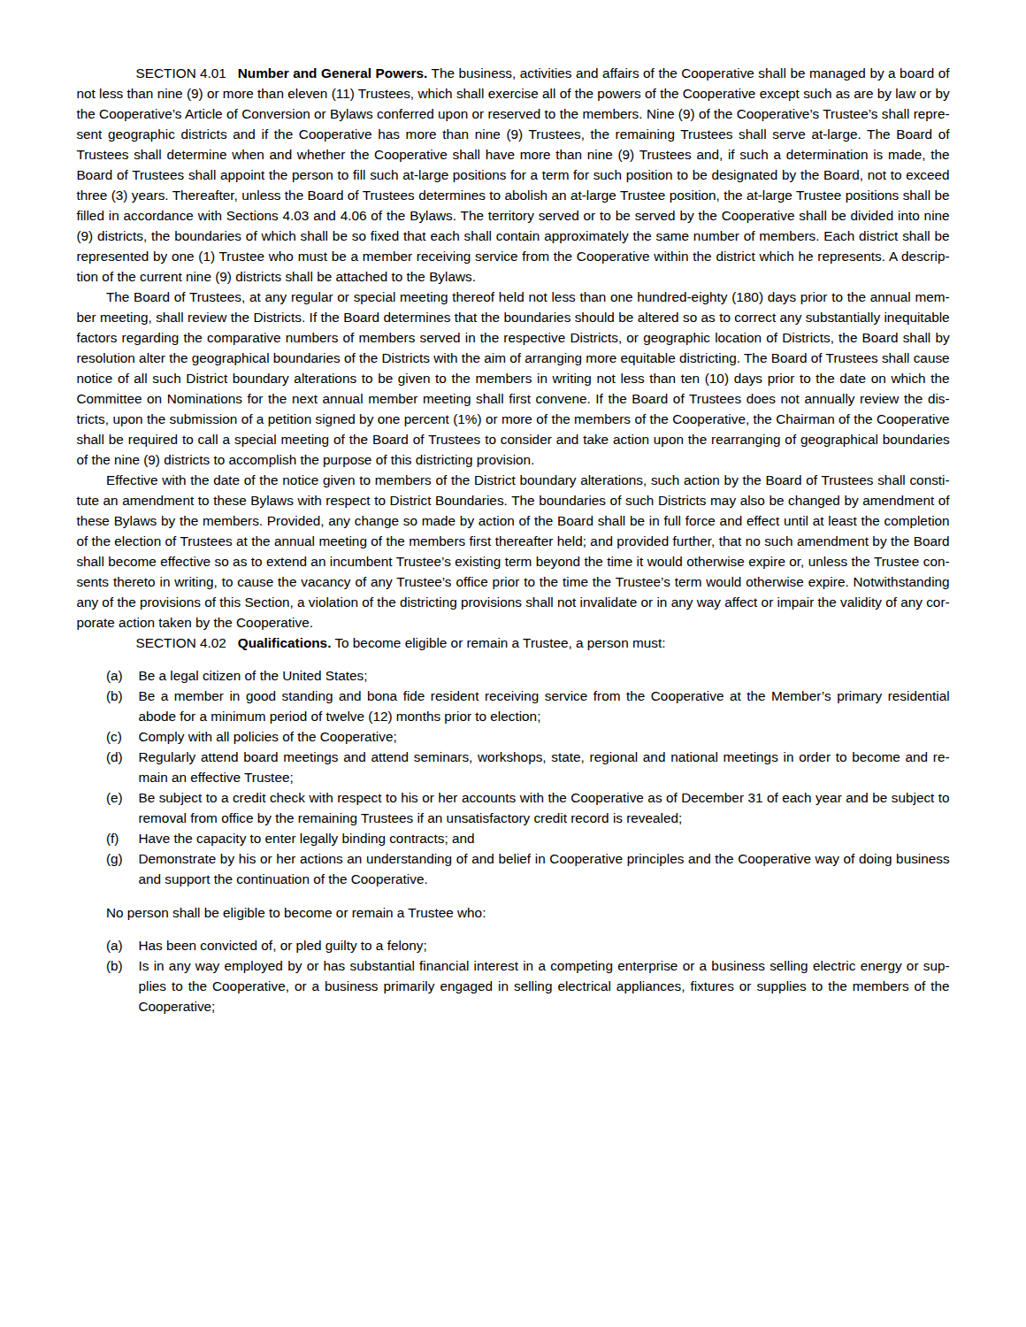SECTION 4.01 Number and General Powers. The business, activities and affairs of the Cooperative shall be managed by a board of not less than nine (9) or more than eleven (11) Trustees, which shall exercise all of the powers of the Cooperative except such as are by law or by the Cooperative’s Article of Conversion or Bylaws conferred upon or reserved to the members. Nine (9) of the Cooperative’s Trustee’s shall represent geographic districts and if the Cooperative has more than nine (9) Trustees, the remaining Trustees shall serve at-large. The Board of Trustees shall determine when and whether the Cooperative shall have more than nine (9) Trustees and, if such a determination is made, the Board of Trustees shall appoint the person to fill such at-large positions for a term for such position to be designated by the Board, not to exceed three (3) years. Thereafter, unless the Board of Trustees determines to abolish an at-large Trustee position, the at-large Trustee positions shall be filled in accordance with Sections 4.03 and 4.06 of the Bylaws. The territory served or to be served by the Cooperative shall be divided into nine (9) districts, the boundaries of which shall be so fixed that each shall contain approximately the same number of members. Each district shall be represented by one (1) Trustee who must be a member receiving service from the Cooperative within the district which he represents. A description of the current nine (9) districts shall be attached to the Bylaws.
The Board of Trustees, at any regular or special meeting thereof held not less than one hundred-eighty (180) days prior to the annual member meeting, shall review the Districts. If the Board determines that the boundaries should be altered so as to correct any substantially inequitable factors regarding the comparative numbers of members served in the respective Districts, or geographic location of Districts, the Board shall by resolution alter the geographical boundaries of the Districts with the aim of arranging more equitable districting. The Board of Trustees shall cause notice of all such District boundary alterations to be given to the members in writing not less than ten (10) days prior to the date on which the Committee on Nominations for the next annual member meeting shall first convene. If the Board of Trustees does not annually review the districts, upon the submission of a petition signed by one percent (1%) or more of the members of the Cooperative, the Chairman of the Cooperative shall be required to call a special meeting of the Board of Trustees to consider and take action upon the rearranging of geographical boundaries of the nine (9) districts to accomplish the purpose of this districting provision.
Effective with the date of the notice given to members of the District boundary alterations, such action by the Board of Trustees shall constitute an amendment to these Bylaws with respect to District Boundaries. The boundaries of such Districts may also be changed by amendment of these Bylaws by the members. Provided, any change so made by action of the Board shall be in full force and effect until at least the completion of the election of Trustees at the annual meeting of the members first thereafter held; and provided further, that no such amendment by the Board shall become effective so as to extend an incumbent Trustee’s existing term beyond the time it would otherwise expire or, unless the Trustee consents thereto in writing, to cause the vacancy of any Trustee’s office prior to the time the Trustee’s term would otherwise expire. Notwithstanding any of the provisions of this Section, a violation of the districting provisions shall not invalidate or in any way affect or impair the validity of any corporate action taken by the Cooperative.
SECTION 4.02 Qualifications. To become eligible or remain a Trustee, a person must:
(a) Be a legal citizen of the United States;
(b) Be a member in good standing and bona fide resident receiving service from the Cooperative at the Member’s primary residential abode for a minimum period of twelve (12) months prior to election;
(c) Comply with all policies of the Cooperative;
(d) Regularly attend board meetings and attend seminars, workshops, state, regional and national meetings in order to become and remain an effective Trustee;
(e) Be subject to a credit check with respect to his or her accounts with the Cooperative as of December 31 of each year and be subject to removal from office by the remaining Trustees if an unsatisfactory credit record is revealed;
(f) Have the capacity to enter legally binding contracts; and
(g) Demonstrate by his or her actions an understanding of and belief in Cooperative principles and the Cooperative way of doing business and support the continuation of the Cooperative.
No person shall be eligible to become or remain a Trustee who:
(a) Has been convicted of, or pled guilty to a felony;
(b) Is in any way employed by or has substantial financial interest in a competing enterprise or a business selling electric energy or supplies to the Cooperative, or a business primarily engaged in selling electrical appliances, fixtures or supplies to the members of the Cooperative;